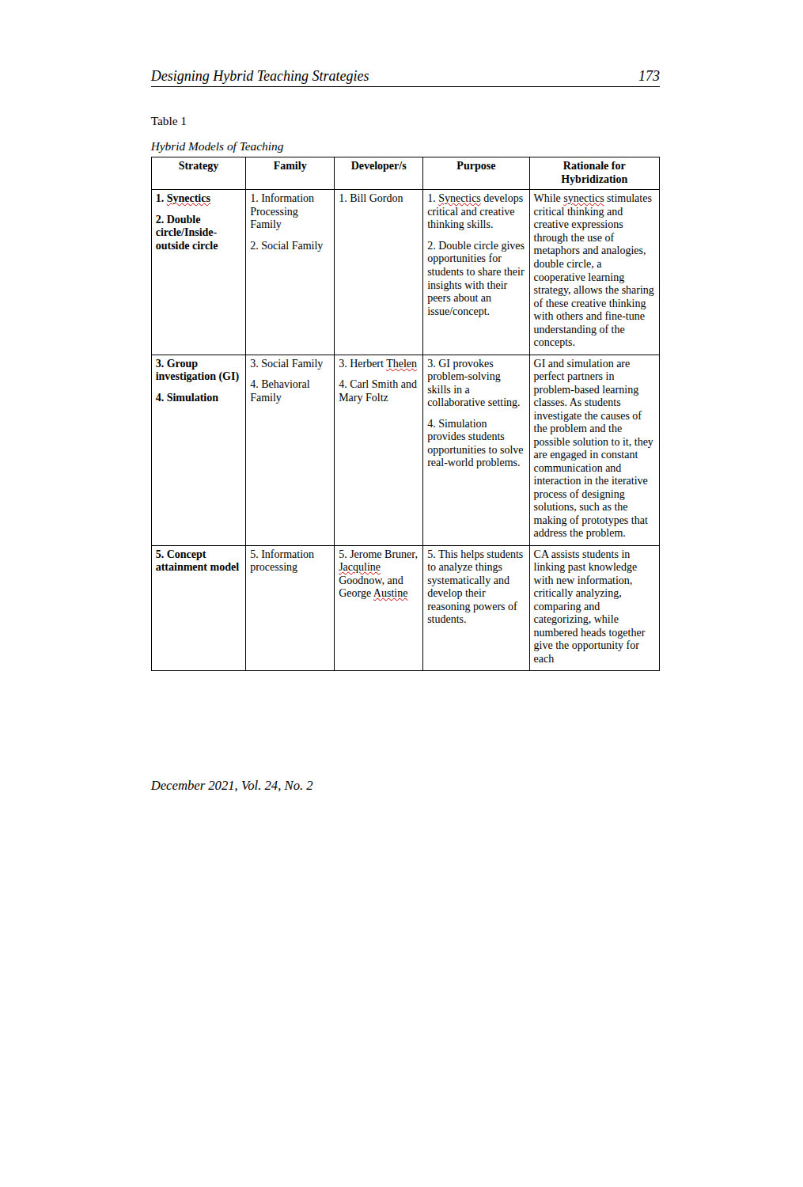Designing Hybrid Teaching Strategies 173
Table 1
Hybrid Models of Teaching
| Strategy | Family | Developer/s | Purpose | Rationale for Hybridization |
| --- | --- | --- | --- | --- |
| 1. Synectics 2. Double circle/Inside-outside circle | 1. Information Processing Family 2. Social Family | 1. Bill Gordon | 1. Synectics develops critical and creative thinking skills. 2. Double circle gives opportunities for students to share their insights with their peers about an issue/concept. | While synectics stimulates critical thinking and creative expressions through the use of metaphors and analogies, double circle, a cooperative learning strategy, allows the sharing of these creative thinking with others and fine-tune understanding of the concepts. |
| 3. Group investigation (GI) 4. Simulation | 3. Social Family 4. Behavioral Family | 3. Herbert Thelen 4. Carl Smith and Mary Foltz | 3. GI provokes problem-solving skills in a collaborative setting. 4. Simulation provides students opportunities to solve real-world problems. | GI and simulation are perfect partners in problem-based learning classes. As students investigate the causes of the problem and the possible solution to it, they are engaged in constant communication and interaction in the iterative process of designing solutions, such as the making of prototypes that address the problem. |
| 5. Concept attainment model | 5. Information processing | 5. Jerome Bruner, Jacquline Goodnow, and George Austine | 5. This helps students to analyze things systematically and develop their reasoning powers of students. | CA assists students in linking past knowledge with new information, critically analyzing, comparing and categorizing, while numbered heads together give the opportunity for each |
December 2021, Vol. 24, No. 2